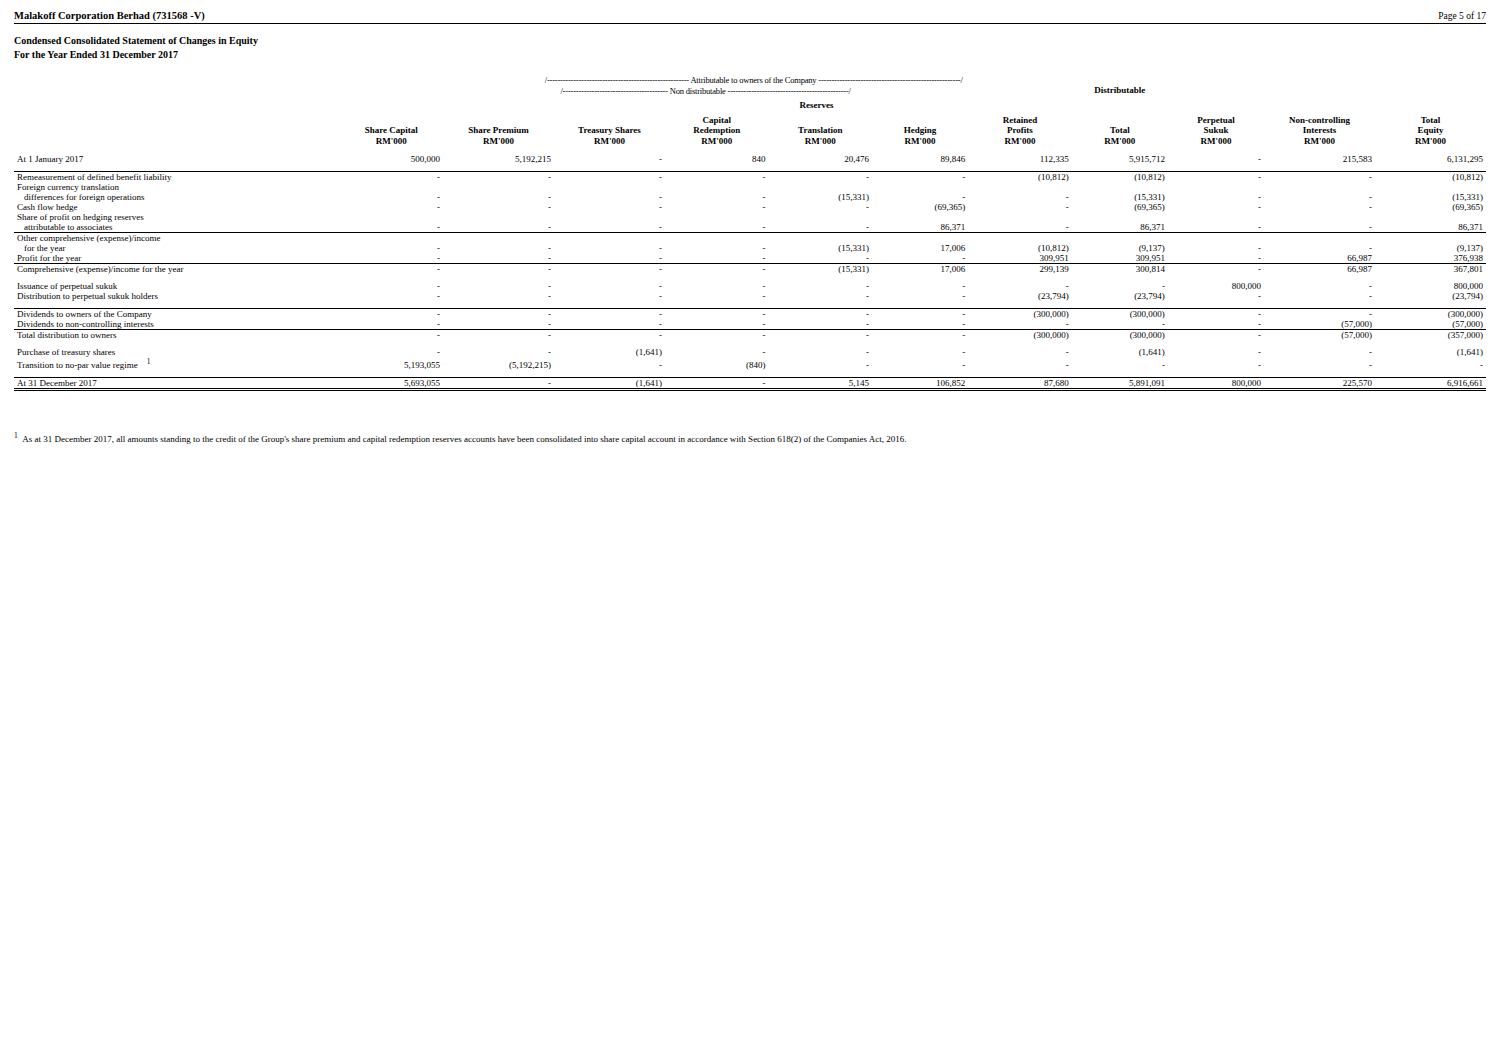Malakoff Corporation Berhad (731568 -V)
Page 5 of 17
Condensed Consolidated Statement of Changes in Equity
For the Year Ended 31 December 2017
| | /------------------------------------------------------ Attributable to owners of the Company ------------------------------------------------------/ | | | |
| | /---------------------------------------- Non distributable ----------------------------------------------/ | Distributable | | | |
| | | | | Reserves | | | | | |
| | Share Capital | Share Premium | Treasury Shares | Capital Redemption | Translation | Hedging | Retained Profits | Total | Perpetual Sukuk | Non-controlling Interests | Total Equity |
| | RM'000 | RM'000 | RM'000 | RM'000 | RM'000 | RM'000 | RM'000 | RM'000 | RM'000 | RM'000 | RM'000 |
| At 1 January 2017 | 500,000 | 5,192,215 | - | 840 | 20,476 | 89,846 | 112,335 | 5,915,712 | - | 215,583 | 6,131,295 |
| Remeasurement of defined benefit liability | - | - | - | - | - | - | (10,812) | (10,812) | - | - | (10,812) |
| Foreign currency translation | |
| differences for foreign operations | - | - | - | - | (15,331) | - | - | (15,331) | - | - | (15,331) |
| Cash flow hedge | - | - | - | - | - | (69,365) | - | (69,365) | - | - | (69,365) |
| Share of profit on hedging reserves | |
| attributable to associates | - | - | - | - | - | 86,371 | - | 86,371 | - | - | 86,371 |
| Other comprehensive (expense)/income | |
| for the year | - | - | - | - | (15,331) | 17,006 | (10,812) | (9,137) | - | - | (9,137) |
| Profit for the year | - | - | - | - | - | - | 309,951 | 309,951 | - | 66,987 | 376,938 |
| Comprehensive (expense)/income for the year | - | - | - | - | (15,331) | 17,006 | 299,139 | 300,814 | - | 66,987 | 367,801 |
| Issuance of perpetual sukuk | - | - | - | - | - | - | - | - | 800,000 | - | 800,000 |
| Distribution to perpetual sukuk holders | - | - | - | - | - | - | (23,794) | (23,794) | - | - | (23,794) |
| Dividends to owners of the Company | - | - | - | - | - | - | (300,000) | (300,000) | - | - | (300,000) |
| Dividends to non-controlling interests | - | - | - | - | - | - | - | - | - | (57,000) | (57,000) |
| Total distribution to owners | - | - | - | - | - | - | (300,000) | (300,000) | - | (57,000) | (357,000) |
| Purchase of treasury shares | - | - | (1,641) | - | - | - | - | (1,641) | - | - | (1,641) |
| Transition to no-par value regime 1 | 5,193,055 | (5,192,215) | - | (840) | - | - | - | - | - | - | - |
| At 31 December 2017 | 5,693,055 | - | (1,641) | - | 5,145 | 106,852 | 87,680 | 5,891,091 | 800,000 | 225,570 | 6,916,661 |
1 As at 31 December 2017, all amounts standing to the credit of the Group's share premium and capital redemption reserves accounts have been consolidated into share capital account in accordance with Section 618(2) of the Companies Act, 2016.